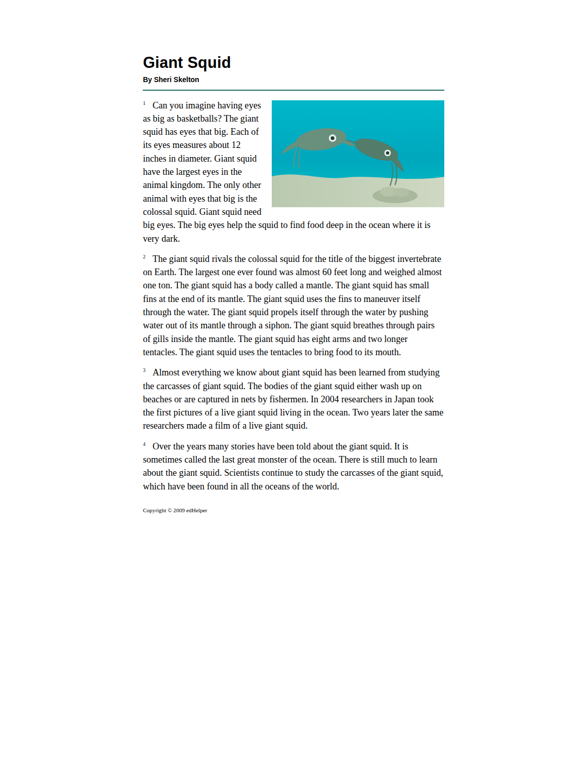Giant Squid
By Sheri Skelton
1 Can you imagine having eyes as big as basketballs? The giant squid has eyes that big. Each of its eyes measures about 12 inches in diameter. Giant squid have the largest eyes in the animal kingdom. The only other animal with eyes that big is the colossal squid. Giant squid need big eyes. The big eyes help the squid to find food deep in the ocean where it is very dark.
2 The giant squid rivals the colossal squid for the title of the biggest invertebrate on Earth. The largest one ever found was almost 60 feet long and weighed almost one ton. The giant squid has a body called a mantle. The giant squid has small fins at the end of its mantle. The giant squid uses the fins to maneuver itself through the water. The giant squid propels itself through the water by pushing water out of its mantle through a siphon. The giant squid breathes through pairs of gills inside the mantle. The giant squid has eight arms and two longer tentacles. The giant squid uses the tentacles to bring food to its mouth.
3 Almost everything we know about giant squid has been learned from studying the carcasses of giant squid. The bodies of the giant squid either wash up on beaches or are captured in nets by fishermen. In 2004 researchers in Japan took the first pictures of a live giant squid living in the ocean. Two years later the same researchers made a film of a live giant squid.
4 Over the years many stories have been told about the giant squid. It is sometimes called the last great monster of the ocean. There is still much to learn about the giant squid. Scientists continue to study the carcasses of the giant squid, which have been found in all the oceans of the world.
Copyright © 2009 edHelper